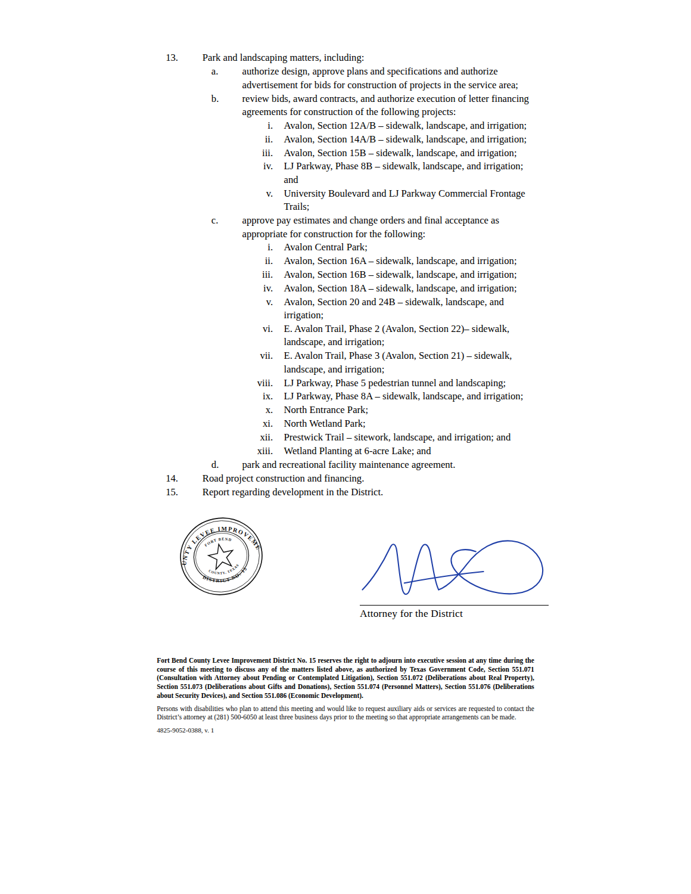13. Park and landscaping matters, including:
a. authorize design, approve plans and specifications and authorize advertisement for bids for construction of projects in the service area;
b. review bids, award contracts, and authorize execution of letter financing agreements for construction of the following projects:
i. Avalon, Section 12A/B – sidewalk, landscape, and irrigation;
ii. Avalon, Section 14A/B – sidewalk, landscape, and irrigation;
iii. Avalon, Section 15B – sidewalk, landscape, and irrigation;
iv. LJ Parkway, Phase 8B – sidewalk, landscape, and irrigation; and
v. University Boulevard and LJ Parkway Commercial Frontage Trails;
c. approve pay estimates and change orders and final acceptance as appropriate for construction for the following:
i. Avalon Central Park;
ii. Avalon, Section 16A – sidewalk, landscape, and irrigation;
iii. Avalon, Section 16B – sidewalk, landscape, and irrigation;
iv. Avalon, Section 18A – sidewalk, landscape, and irrigation;
v. Avalon, Section 20 and 24B – sidewalk, landscape, and irrigation;
vi. E. Avalon Trail, Phase 2 (Avalon, Section 22)– sidewalk, landscape, and irrigation;
vii. E. Avalon Trail, Phase 3 (Avalon, Section 21) – sidewalk, landscape, and irrigation;
viii. LJ Parkway, Phase 5 pedestrian tunnel and landscaping;
ix. LJ Parkway, Phase 8A – sidewalk, landscape, and irrigation;
x. North Entrance Park;
xi. North Wetland Park;
xii. Prestwick Trail – sitework, landscape, and irrigation; and
xiii. Wetland Planting at 6-acre Lake; and
d. park and recreational facility maintenance agreement.
14. Road project construction and financing.
15. Report regarding development in the District.
COUNTY LEVEE IMPROVEMENT DISTRICT NO. 15 FORT BEND COUNTY, TEXAS
Attorney for the District
Fort Bend County Levee Improvement District No. 15 reserves the right to adjourn into executive session at any time during the course of this meeting to discuss any of the matters listed above, as authorized by Texas Government Code, Section 551.071 (Consultation with Attorney about Pending or Contemplated Litigation), Section 551.072 (Deliberations about Real Property), Section 551.073 (Deliberations about Gifts and Donations), Section 551.074 (Personnel Matters), Section 551.076 (Deliberations about Security Devices), and Section 551.086 (Economic Development).
Persons with disabilities who plan to attend this meeting and would like to request auxiliary aids or services are requested to contact the District’s attorney at (281) 500-6050 at least three business days prior to the meeting so that appropriate arrangements can be made.
4825-9052-0388, v. 1